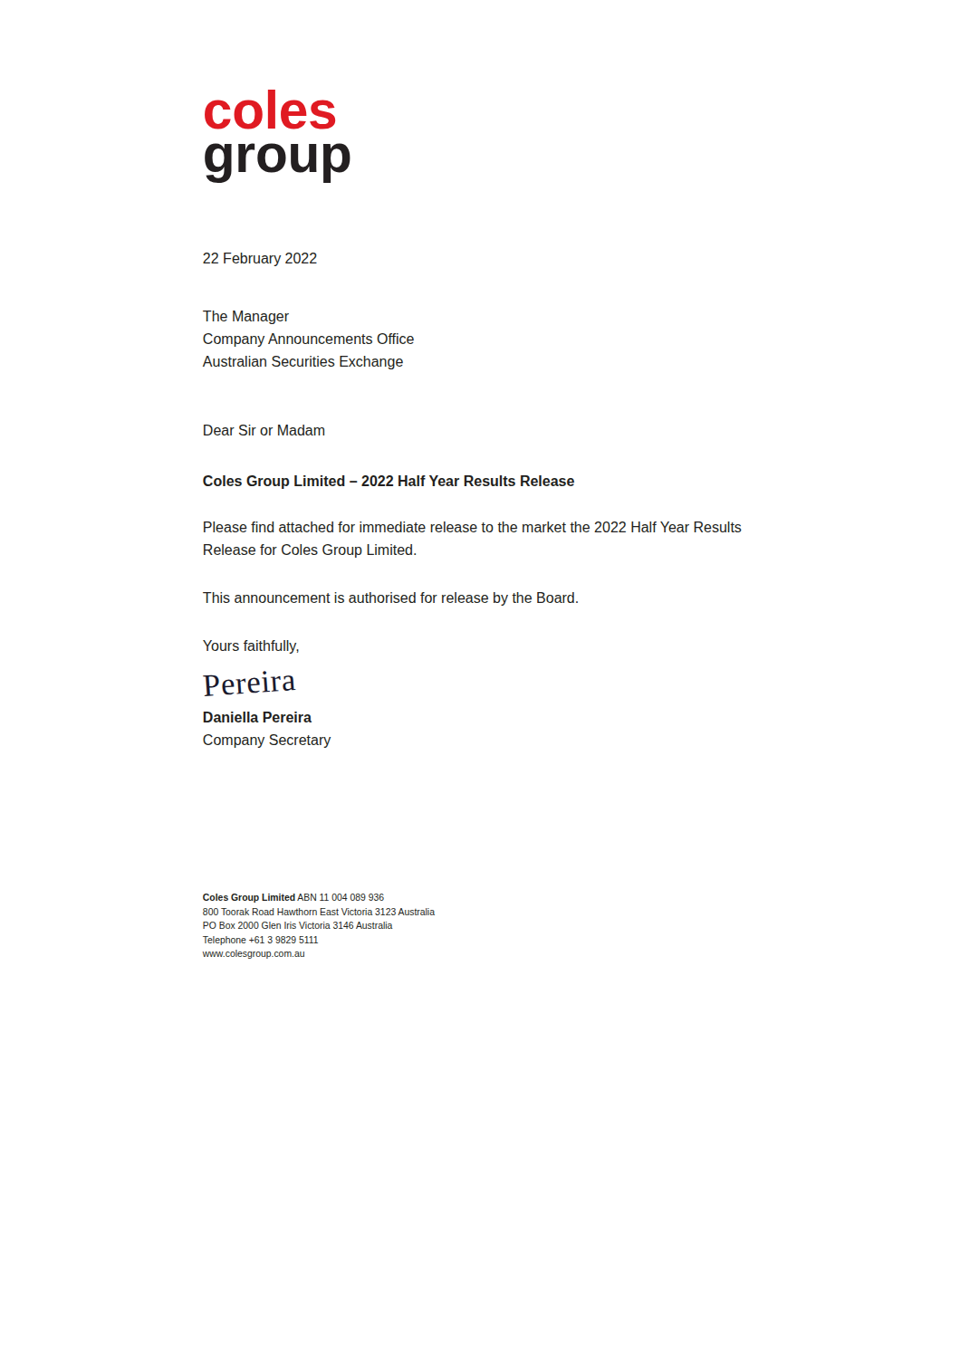coles group
22 February 2022
The Manager
Company Announcements Office
Australian Securities Exchange
Dear Sir or Madam
Coles Group Limited – 2022 Half Year Results Release
Please find attached for immediate release to the market the 2022 Half Year Results Release for Coles Group Limited.
This announcement is authorised for release by the Board.
Yours faithfully,
Pereira
Daniella Pereira
Company Secretary
Coles Group Limited ABN 11 004 089 936
800 Toorak Road Hawthorn East Victoria 3123 Australia
PO Box 2000 Glen Iris Victoria 3146 Australia
Telephone +61 3 9829 5111
www.colesgroup.com.au